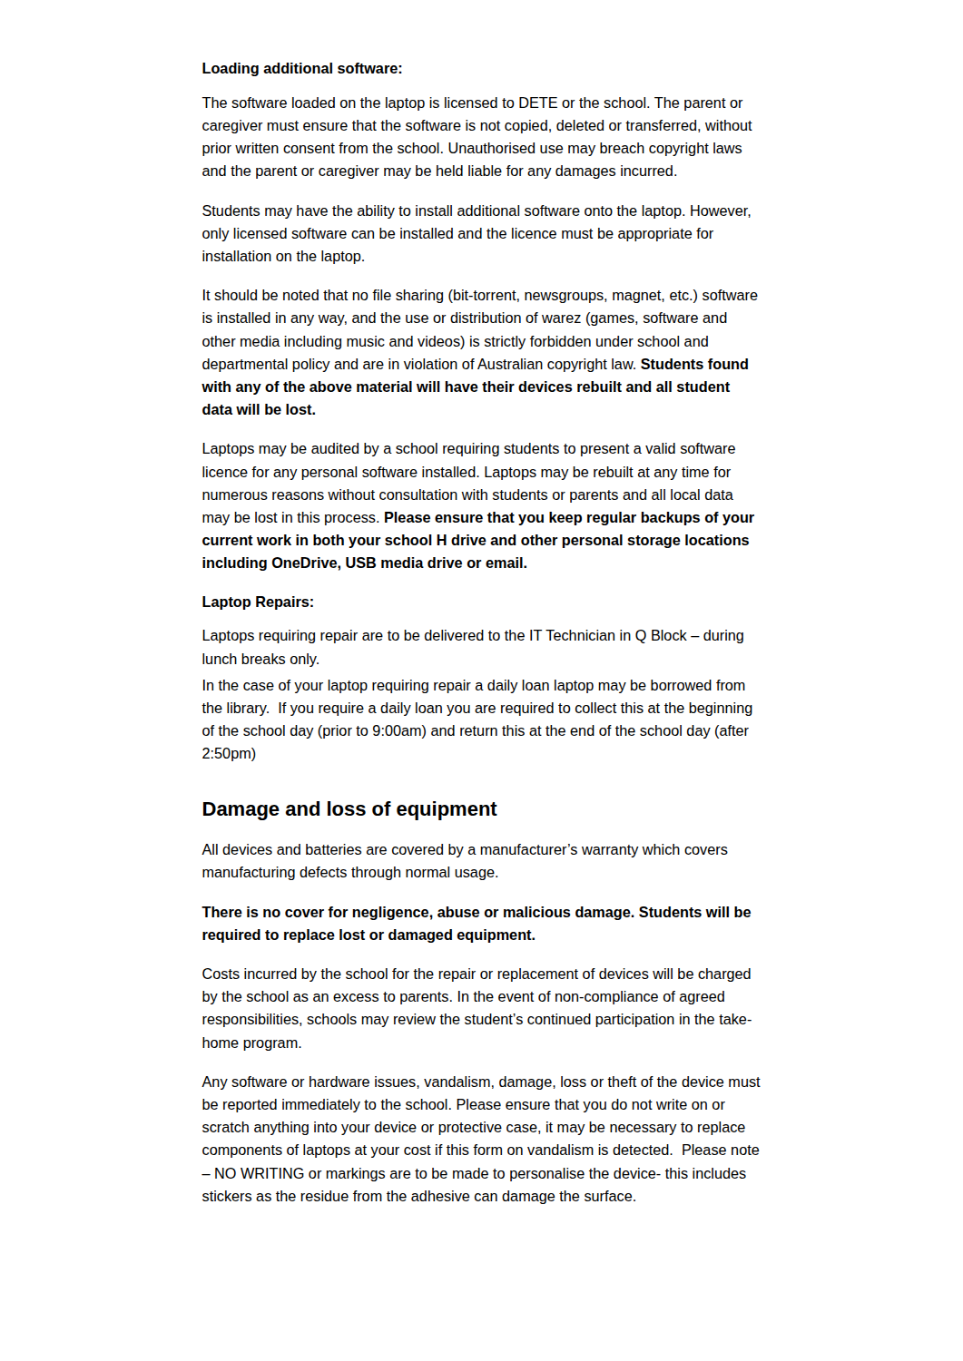Loading additional software:
The software loaded on the laptop is licensed to DETE or the school. The parent or caregiver must ensure that the software is not copied, deleted or transferred, without prior written consent from the school. Unauthorised use may breach copyright laws and the parent or caregiver may be held liable for any damages incurred.
Students may have the ability to install additional software onto the laptop. However, only licensed software can be installed and the licence must be appropriate for installation on the laptop.
It should be noted that no file sharing (bit-torrent, newsgroups, magnet, etc.) software is installed in any way, and the use or distribution of warez (games, software and other media including music and videos) is strictly forbidden under school and departmental policy and are in violation of Australian copyright law. Students found with any of the above material will have their devices rebuilt and all student data will be lost.
Laptops may be audited by a school requiring students to present a valid software licence for any personal software installed. Laptops may be rebuilt at any time for numerous reasons without consultation with students or parents and all local data may be lost in this process. Please ensure that you keep regular backups of your current work in both your school H drive and other personal storage locations including OneDrive, USB media drive or email.
Laptop Repairs:
Laptops requiring repair are to be delivered to the IT Technician in Q Block – during lunch breaks only.
In the case of your laptop requiring repair a daily loan laptop may be borrowed from the library. If you require a daily loan you are required to collect this at the beginning of the school day (prior to 9:00am) and return this at the end of the school day (after 2:50pm)
Damage and loss of equipment
All devices and batteries are covered by a manufacturer’s warranty which covers manufacturing defects through normal usage.
There is no cover for negligence, abuse or malicious damage. Students will be required to replace lost or damaged equipment.
Costs incurred by the school for the repair or replacement of devices will be charged by the school as an excess to parents. In the event of non-compliance of agreed responsibilities, schools may review the student’s continued participation in the take-home program.
Any software or hardware issues, vandalism, damage, loss or theft of the device must be reported immediately to the school. Please ensure that you do not write on or scratch anything into your device or protective case, it may be necessary to replace components of laptops at your cost if this form on vandalism is detected. Please note – NO WRITING or markings are to be made to personalise the device- this includes stickers as the residue from the adhesive can damage the surface.